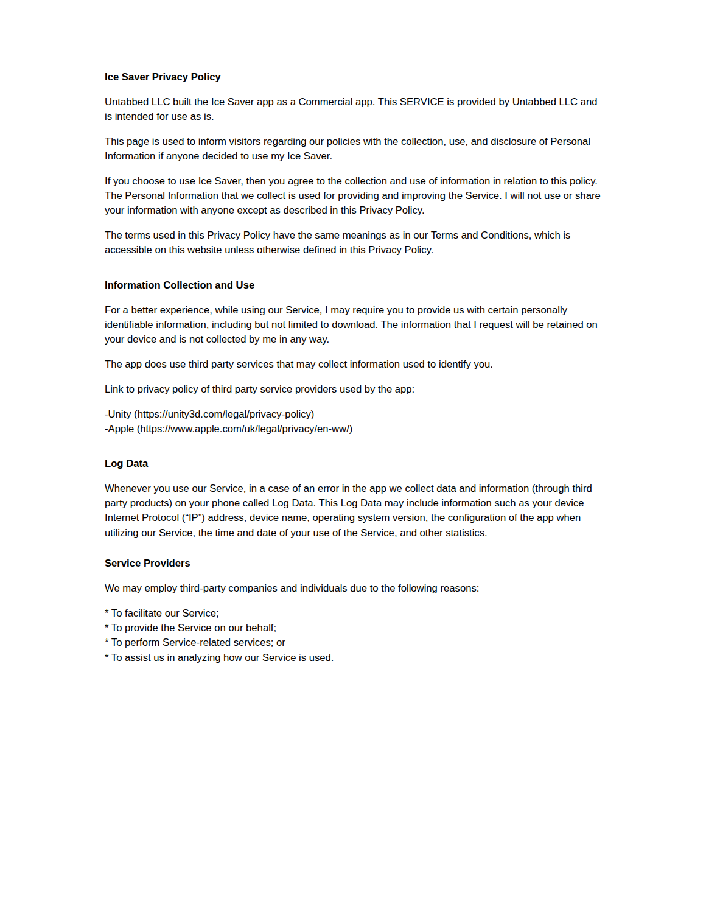Ice Saver Privacy Policy
Untabbed LLC built the Ice Saver app as a Commercial app. This SERVICE is provided by Untabbed LLC and is intended for use as is.
This page is used to inform visitors regarding our policies with the collection, use, and disclosure of Personal Information if anyone decided to use my Ice Saver.
If you choose to use Ice Saver, then you agree to the collection and use of information in relation to this policy. The Personal Information that we collect is used for providing and improving the Service. I will not use or share your information with anyone except as described in this Privacy Policy.
The terms used in this Privacy Policy have the same meanings as in our Terms and Conditions, which is accessible on this website unless otherwise defined in this Privacy Policy.
Information Collection and Use
For a better experience, while using our Service, I may require you to provide us with certain personally identifiable information, including but not limited to download. The information that I request will be retained on your device and is not collected by me in any way.
The app does use third party services that may collect information used to identify you.
Link to privacy policy of third party service providers used by the app:
-Unity (https://unity3d.com/legal/privacy-policy)
-Apple (https://www.apple.com/uk/legal/privacy/en-ww/)
Log Data
Whenever you use our Service, in a case of an error in the app we collect data and information (through third party products) on your phone called Log Data. This Log Data may include information such as your device Internet Protocol (“IP”) address, device name, operating system version, the configuration of the app when utilizing our Service, the time and date of your use of the Service, and other statistics.
Service Providers
We may employ third-party companies and individuals due to the following reasons:
* To facilitate our Service;
* To provide the Service on our behalf;
* To perform Service-related services; or
* To assist us in analyzing how our Service is used.